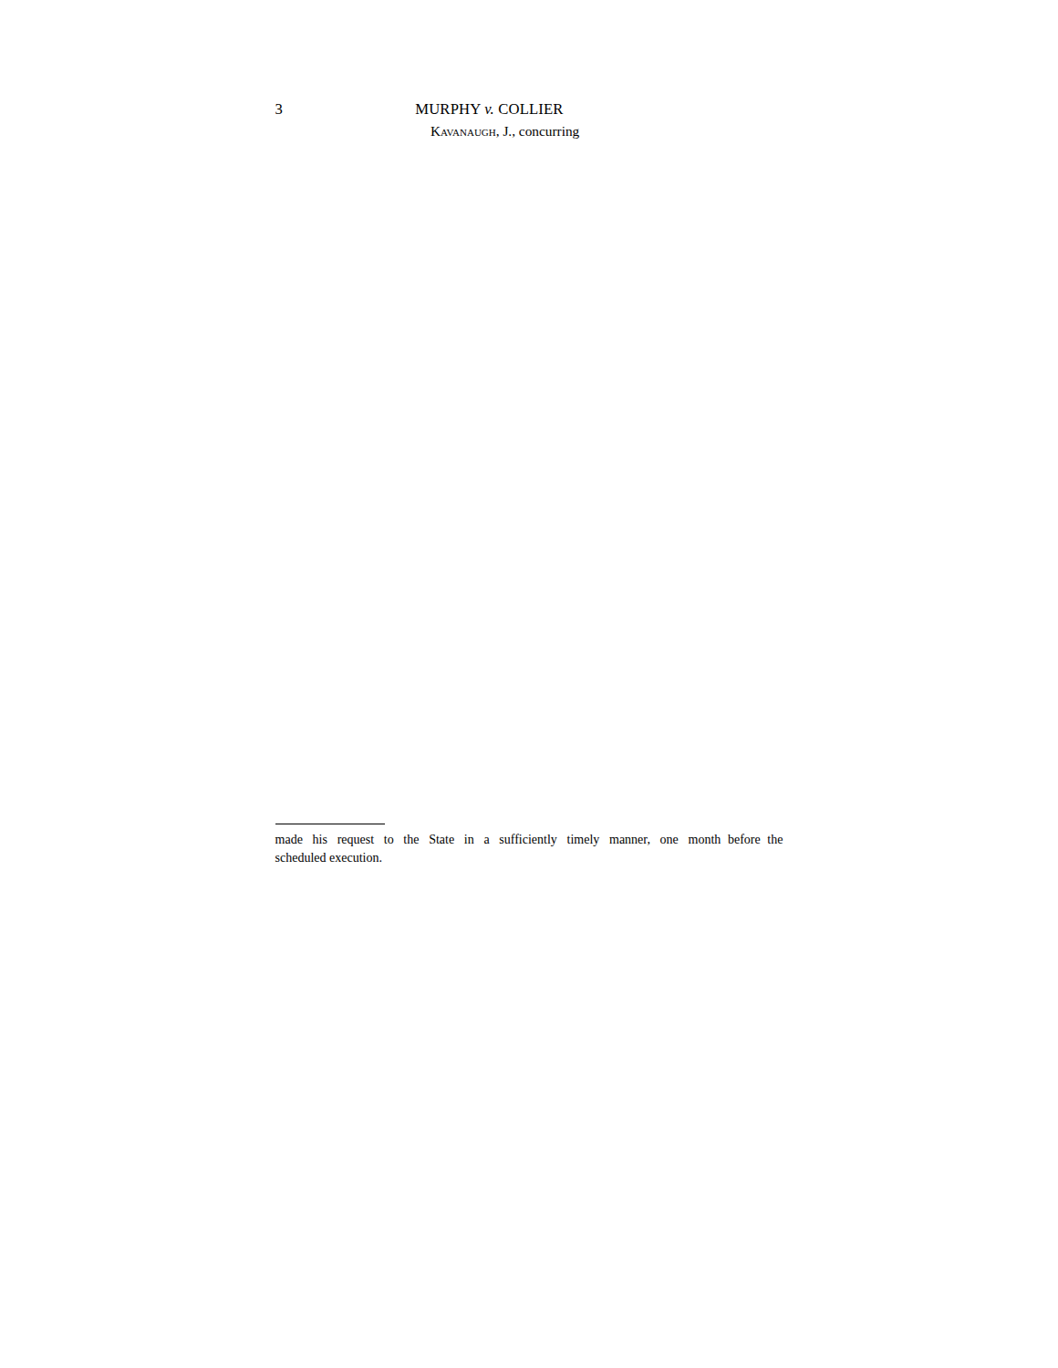3 MURPHY v. COLLIER
Kavanaugh, J., concurring
made his request to the State in a sufficiently timely manner, one month before the scheduled execution.